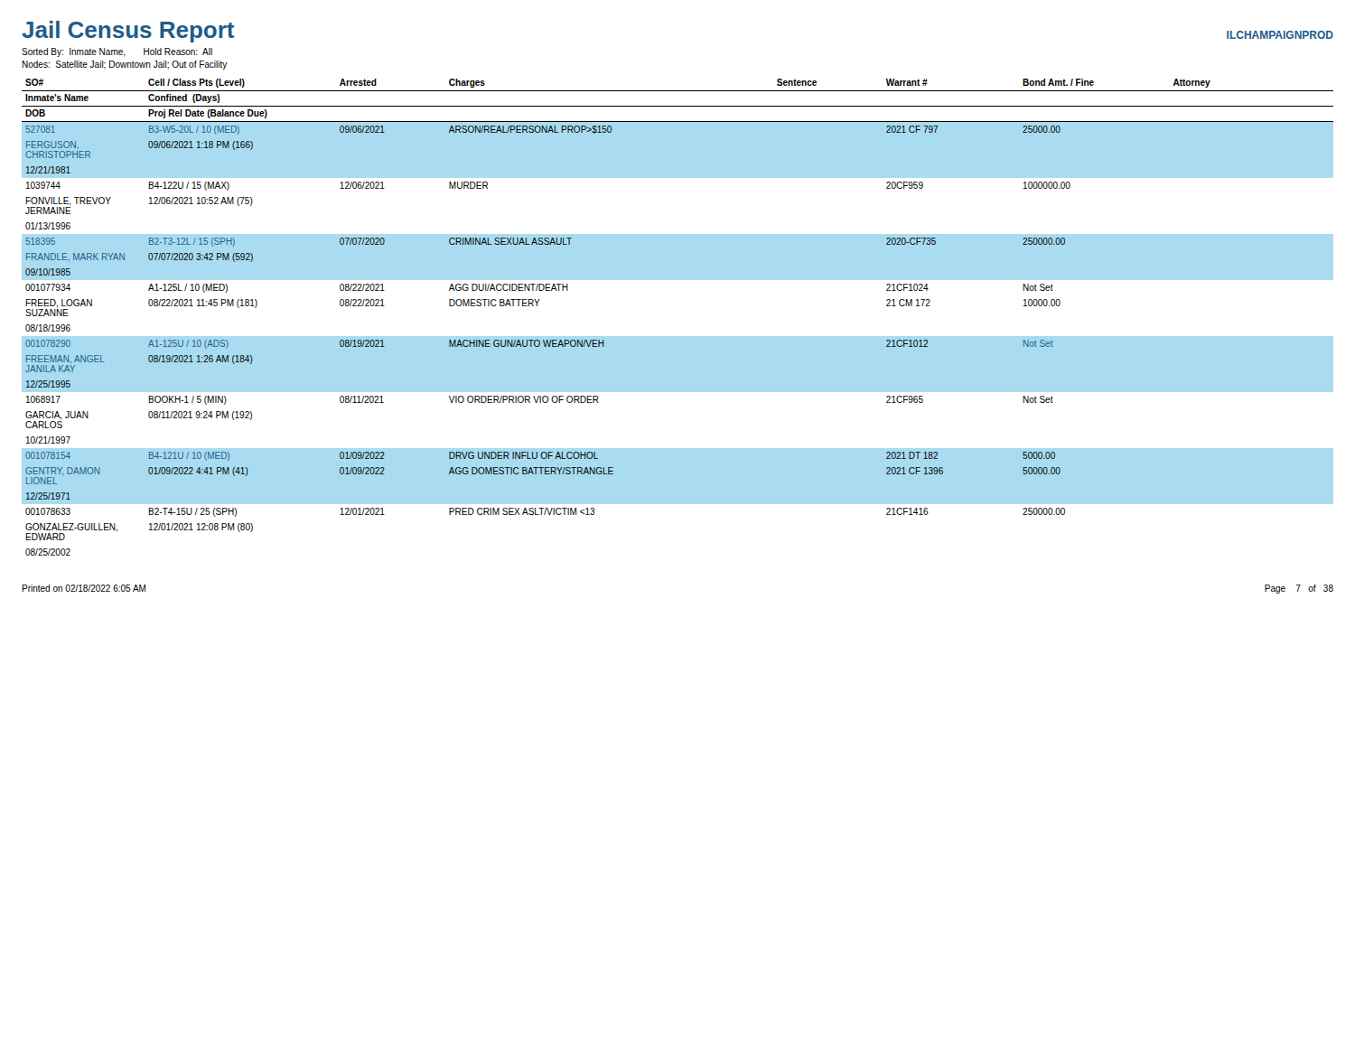ILCHAMPAIGNPROD
Jail Census Report
Sorted By: Inmate Name, Hold Reason: All
Nodes: Satellite Jail; Downtown Jail; Out of Facility
| SO# | Cell / Class Pts (Level) | Arrested | Charges | Sentence | Warrant # | Bond Amt. / Fine | Attorney |
| --- | --- | --- | --- | --- | --- | --- | --- |
| Inmate's Name | Confined (Days) | | | | | | |
| DOB | Proj Rel Date (Balance Due) | | | | | | |
| 527081 | B3-W5-20L / 10 (MED) | 09/06/2021 | ARSON/REAL/PERSONAL PROP>$150 | | 2021 CF 797 | 25000.00 | |
| FERGUSON, CHRISTOPHER | 09/06/2021 1:18 PM (166) | | | | | | |
| 12/21/1981 | | | | | | | |
| 1039744 | B4-122U / 15 (MAX) | 12/06/2021 | MURDER | | 20CF959 | 1000000.00 | |
| FONVILLE, TREVOY JERMAINE | 12/06/2021 10:52 AM (75) | | | | | | |
| 01/13/1996 | | | | | | | |
| 518395 | B2-T3-12L / 15 (SPH) | 07/07/2020 | CRIMINAL SEXUAL ASSAULT | | 2020-CF735 | 250000.00 | |
| FRANDLE, MARK RYAN | 07/07/2020 3:42 PM (592) | | | | | | |
| 09/10/1985 | | | | | | | |
| 001077934 | A1-125L / 10 (MED) | 08/22/2021 | AGG DUI/ACCIDENT/DEATH | | 21CF1024 | Not Set | |
| FREED, LOGAN SUZANNE | 08/22/2021 11:45 PM (181) | 08/22/2021 | DOMESTIC BATTERY | | 21 CM 172 | 10000.00 | |
| 08/18/1996 | | | | | | | |
| 001078290 | A1-125U / 10 (ADS) | 08/19/2021 | MACHINE GUN/AUTO WEAPON/VEH | | 21CF1012 | Not Set | |
| FREEMAN, ANGEL JANILA KAY | 08/19/2021 1:26 AM (184) | | | | | | |
| 12/25/1995 | | | | | | | |
| 1068917 | BOOKH-1 / 5 (MIN) | 08/11/2021 | VIO ORDER/PRIOR VIO OF ORDER | | 21CF965 | Not Set | |
| GARCIA, JUAN CARLOS | 08/11/2021 9:24 PM (192) | | | | | | |
| 10/21/1997 | | | | | | | |
| 001078154 | B4-121U / 10 (MED) | 01/09/2022 | DRVG UNDER INFLU OF ALCOHOL | | 2021 DT 182 | 5000.00 | |
| GENTRY, DAMON LIONEL | 01/09/2022 4:41 PM (41) | 01/09/2022 | AGG DOMESTIC BATTERY/STRANGLE | | 2021 CF 1396 | 50000.00 | |
| 12/25/1971 | | | | | | | |
| 001078633 | B2-T4-15U / 25 (SPH) | 12/01/2021 | PRED CRIM SEX ASLT/VICTIM <13 | | 21CF1416 | 250000.00 | |
| GONZALEZ-GUILLEN, EDWARD | 12/01/2021 12:08 PM (80) | | | | | | |
| 08/25/2002 | | | | | | | |
Printed on 02/18/2022 6:05 AM Page 7 of 38